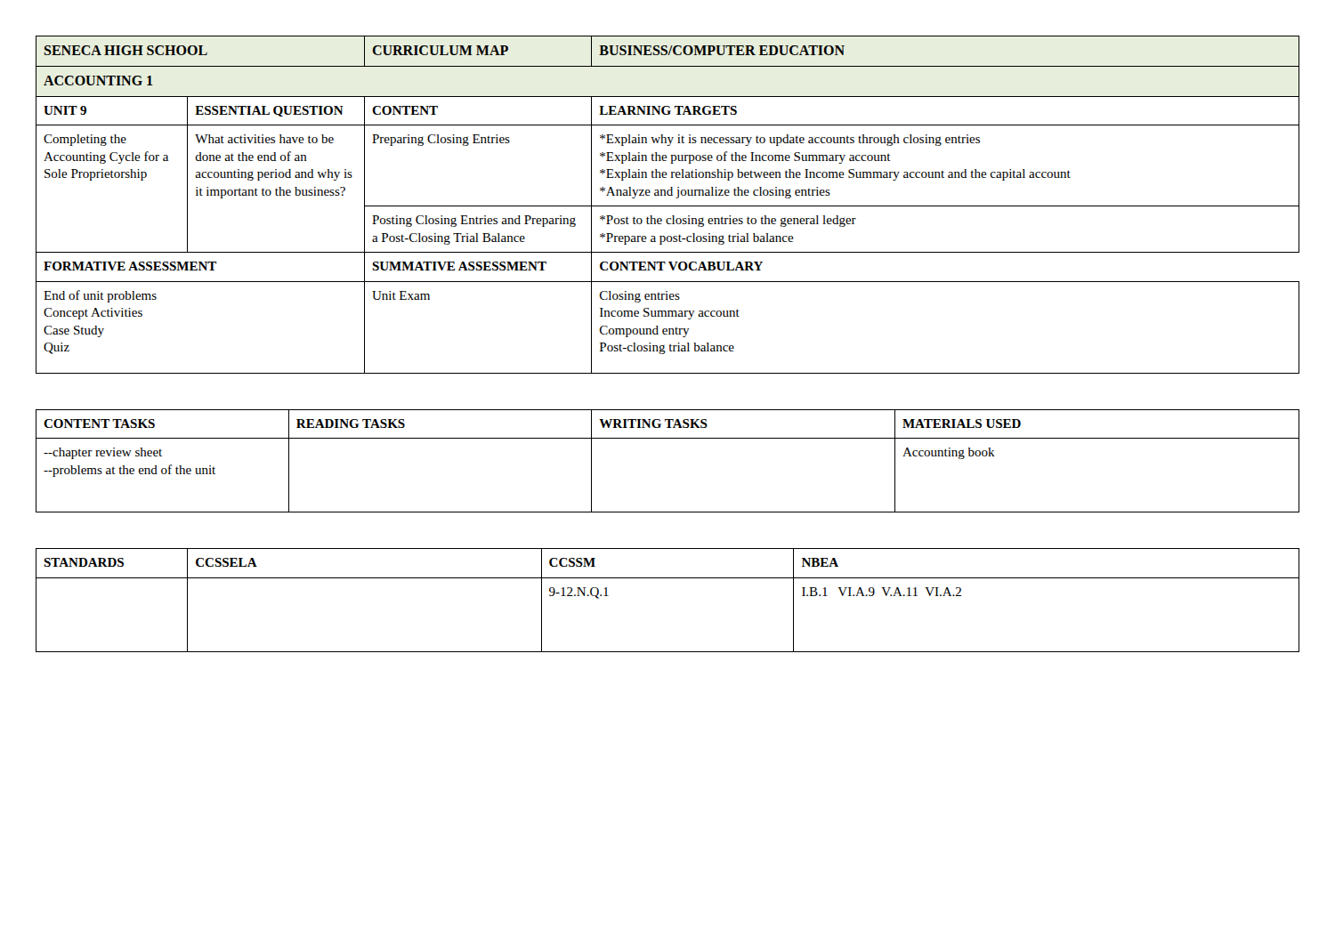| SENECA HIGH SCHOOL | CURRICULUM MAP | BUSINESS/COMPUTER EDUCATION |
| ACCOUNTING 1 |
| UNIT 9 | ESSENTIAL QUESTION | CONTENT | LEARNING TARGETS |
| Completing the Accounting Cycle for a Sole Proprietorship | What activities have to be done at the end of an accounting period and why is it important to the business? | Preparing Closing Entries | *Explain why it is necessary to update accounts through closing entries *Explain the purpose of the Income Summary account *Explain the relationship between the Income Summary account and the capital account *Analyze and journalize the closing entries |
| Posting Closing Entries and Preparing a Post-Closing Trial Balance | *Post to the closing entries to the general ledger *Prepare a post-closing trial balance |
| FORMATIVE ASSESSMENT | SUMMATIVE ASSESSMENT | CONTENT VOCABULARY |
| End of unit problems Concept Activities Case Study Quiz | Unit Exam | Closing entries Income Summary account Compound entry Post-closing trial balance |
| CONTENT TASKS | READING TASKS | WRITING TASKS | MATERIALS USED |
| --chapter review sheet --problems at the end of the unit | | | Accounting book |
| STANDARDS | CCSSELA | CCSSM | NBEA |
| | | 9-12.N.Q.1 | I.B.1 VI.A.9 V.A.11 VI.A.2 |